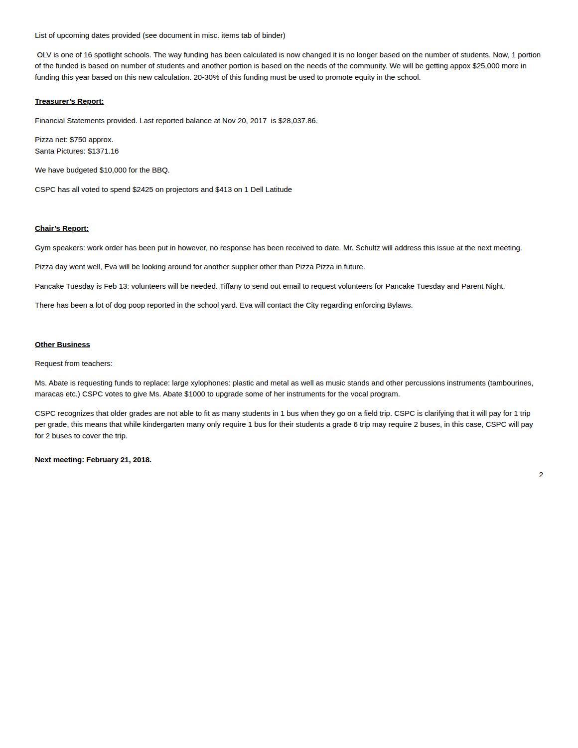List of upcoming dates provided (see document in misc. items tab of binder)
OLV is one of 16 spotlight schools. The way funding has been calculated is now changed it is no longer based on the number of students. Now, 1 portion of the funded is based on number of students and another portion is based on the needs of the community. We will be getting appox $25,000 more in funding this year based on this new calculation. 20-30% of this funding must be used to promote equity in the school.
Treasurer’s Report:
Financial Statements provided. Last reported balance at Nov 20, 2017 is $28,037.86.
Pizza net: $750 approx.
Santa Pictures: $1371.16
We have budgeted $10,000 for the BBQ.
CSPC has all voted to spend $2425 on projectors and $413 on 1 Dell Latitude
Chair’s Report:
Gym speakers: work order has been put in however, no response has been received to date. Mr. Schultz will address this issue at the next meeting.
Pizza day went well, Eva will be looking around for another supplier other than Pizza Pizza in future.
Pancake Tuesday is Feb 13: volunteers will be needed. Tiffany to send out email to request volunteers for Pancake Tuesday and Parent Night.
There has been a lot of dog poop reported in the school yard. Eva will contact the City regarding enforcing Bylaws.
Other Business
Request from teachers:
Ms. Abate is requesting funds to replace: large xylophones: plastic and metal as well as music stands and other percussions instruments (tambourines, maracas etc.) CSPC votes to give Ms. Abate $1000 to upgrade some of her instruments for the vocal program.
CSPC recognizes that older grades are not able to fit as many students in 1 bus when they go on a field trip. CSPC is clarifying that it will pay for 1 trip per grade, this means that while kindergarten many only require 1 bus for their students a grade 6 trip may require 2 buses, in this case, CSPC will pay for 2 buses to cover the trip.
Next meeting: February 21, 2018.
2